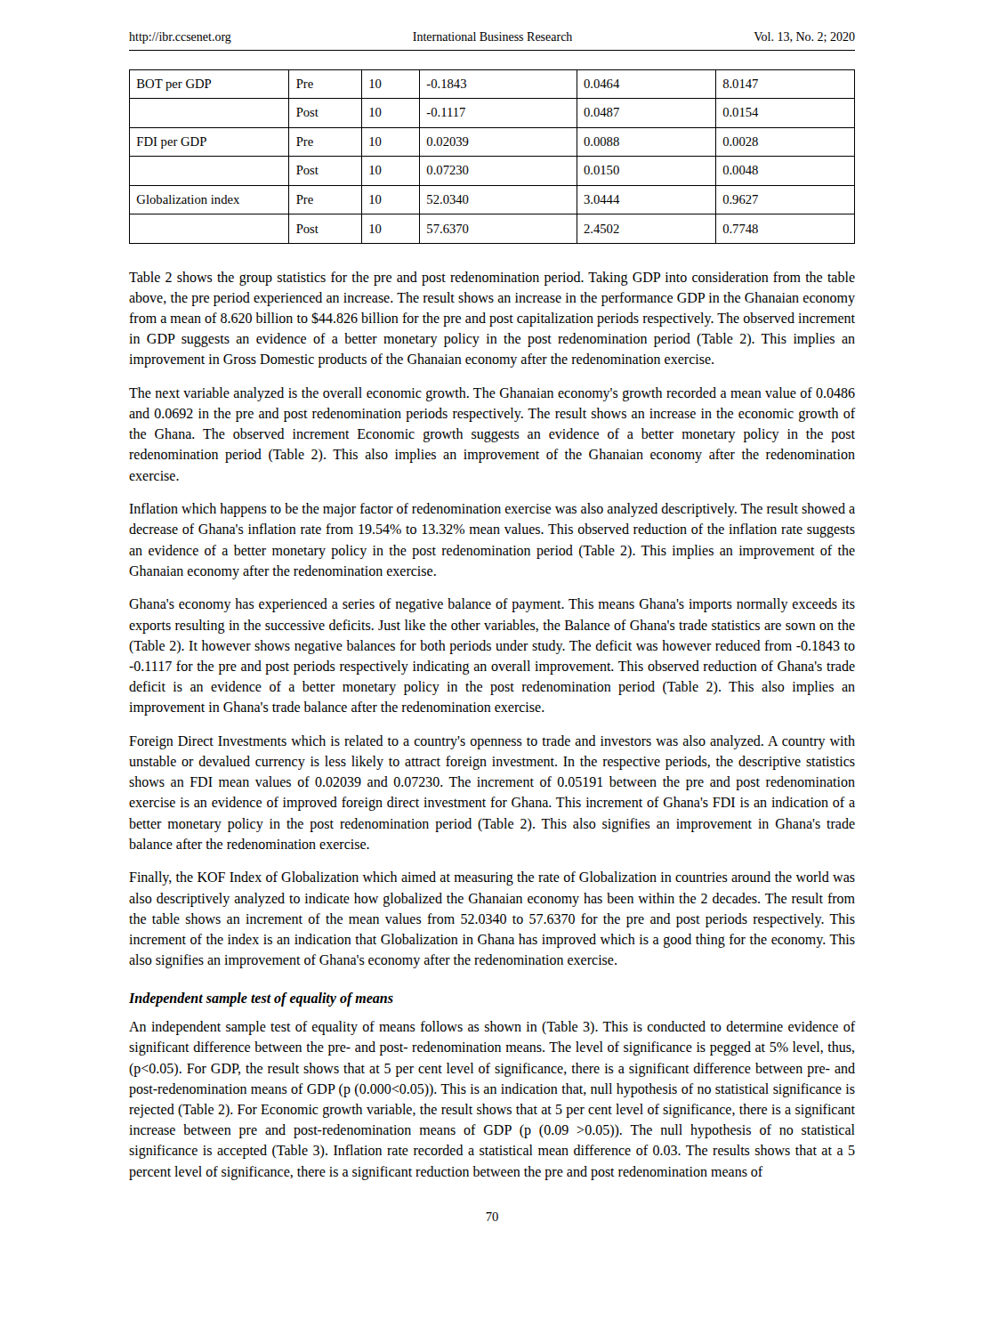http://ibr.ccsenet.org International Business Research Vol. 13, No. 2; 2020
| BOT per GDP | Pre | 10 | -0.1843 | 0.0464 | 8.0147 |
| | Post | 10 | -0.1117 | 0.0487 | 0.0154 |
| FDI per GDP | Pre | 10 | 0.02039 | 0.0088 | 0.0028 |
| | Post | 10 | 0.07230 | 0.0150 | 0.0048 |
| Globalization index | Pre | 10 | 52.0340 | 3.0444 | 0.9627 |
| | Post | 10 | 57.6370 | 2.4502 | 0.7748 |
Table 2 shows the group statistics for the pre and post redenomination period. Taking GDP into consideration from the table above, the pre period experienced an increase. The result shows an increase in the performance GDP in the Ghanaian economy from a mean of 8.620 billion to $44.826 billion for the pre and post capitalization periods respectively. The observed increment in GDP suggests an evidence of a better monetary policy in the post redenomination period (Table 2). This implies an improvement in Gross Domestic products of the Ghanaian economy after the redenomination exercise.
The next variable analyzed is the overall economic growth. The Ghanaian economy's growth recorded a mean value of 0.0486 and 0.0692 in the pre and post redenomination periods respectively. The result shows an increase in the economic growth of the Ghana. The observed increment Economic growth suggests an evidence of a better monetary policy in the post redenomination period (Table 2). This also implies an improvement of the Ghanaian economy after the redenomination exercise.
Inflation which happens to be the major factor of redenomination exercise was also analyzed descriptively. The result showed a decrease of Ghana's inflation rate from 19.54% to 13.32% mean values. This observed reduction of the inflation rate suggests an evidence of a better monetary policy in the post redenomination period (Table 2). This implies an improvement of the Ghanaian economy after the redenomination exercise.
Ghana's economy has experienced a series of negative balance of payment. This means Ghana's imports normally exceeds its exports resulting in the successive deficits. Just like the other variables, the Balance of Ghana's trade statistics are sown on the (Table 2). It however shows negative balances for both periods under study. The deficit was however reduced from -0.1843 to -0.1117 for the pre and post periods respectively indicating an overall improvement. This observed reduction of Ghana's trade deficit is an evidence of a better monetary policy in the post redenomination period (Table 2). This also implies an improvement in Ghana's trade balance after the redenomination exercise.
Foreign Direct Investments which is related to a country's openness to trade and investors was also analyzed. A country with unstable or devalued currency is less likely to attract foreign investment. In the respective periods, the descriptive statistics shows an FDI mean values of 0.02039 and 0.07230. The increment of 0.05191 between the pre and post redenomination exercise is an evidence of improved foreign direct investment for Ghana. This increment of Ghana's FDI is an indication of a better monetary policy in the post redenomination period (Table 2). This also signifies an improvement in Ghana's trade balance after the redenomination exercise.
Finally, the KOF Index of Globalization which aimed at measuring the rate of Globalization in countries around the world was also descriptively analyzed to indicate how globalized the Ghanaian economy has been within the 2 decades. The result from the table shows an increment of the mean values from 52.0340 to 57.6370 for the pre and post periods respectively. This increment of the index is an indication that Globalization in Ghana has improved which is a good thing for the economy. This also signifies an improvement of Ghana's economy after the redenomination exercise.
Independent sample test of equality of means
An independent sample test of equality of means follows as shown in (Table 3). This is conducted to determine evidence of significant difference between the pre- and post- redenomination means. The level of significance is pegged at 5% level, thus, (p<0.05). For GDP, the result shows that at 5 per cent level of significance, there is a significant difference between pre- and post-redenomination means of GDP (p (0.000<0.05)). This is an indication that, null hypothesis of no statistical significance is rejected (Table 2). For Economic growth variable, the result shows that at 5 per cent level of significance, there is a significant increase between pre and post-redenomination means of GDP (p (0.09 >0.05)). The null hypothesis of no statistical significance is accepted (Table 3). Inflation rate recorded a statistical mean difference of 0.03. The results shows that at a 5 percent level of significance, there is a significant reduction between the pre and post redenomination means of
70